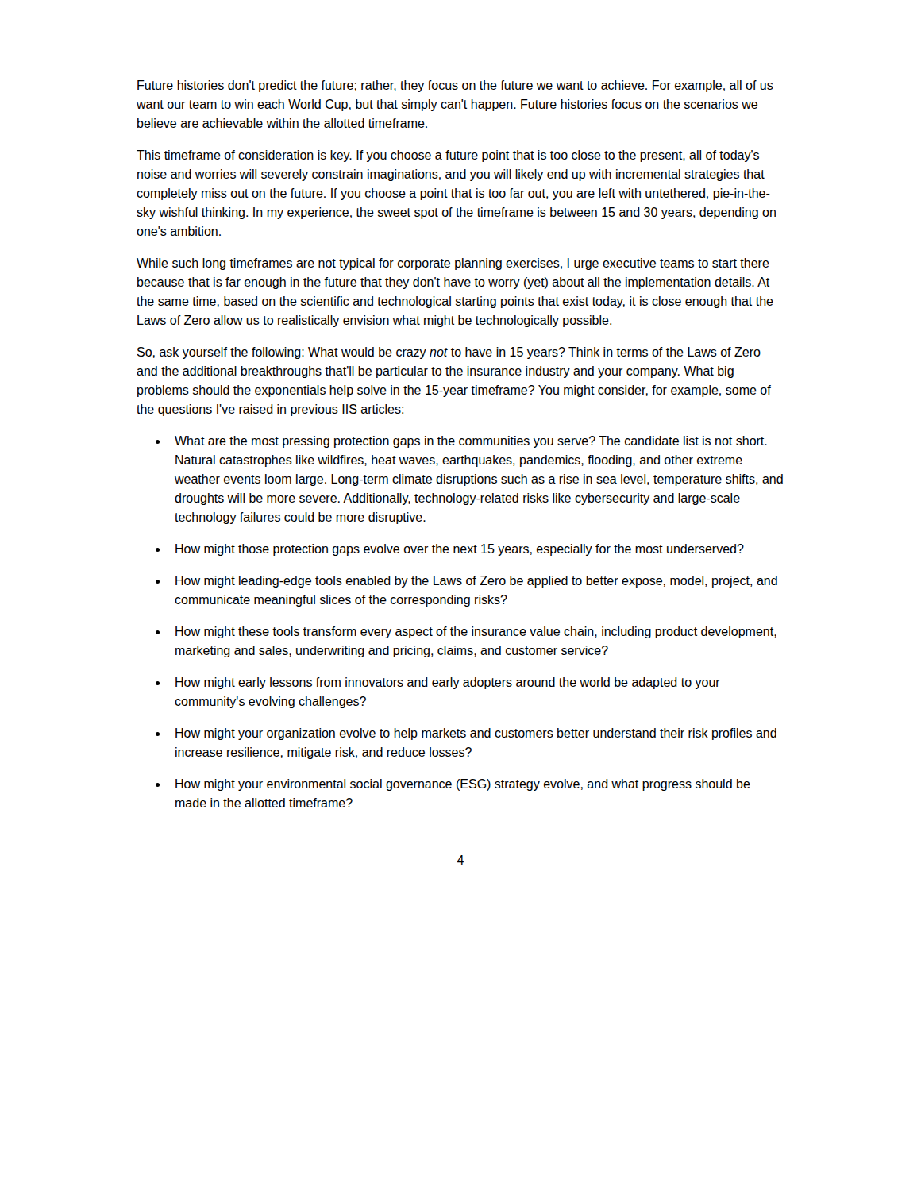Future histories don't predict the future; rather, they focus on the future we want to achieve. For example, all of us want our team to win each World Cup, but that simply can't happen. Future histories focus on the scenarios we believe are achievable within the allotted timeframe.
This timeframe of consideration is key. If you choose a future point that is too close to the present, all of today's noise and worries will severely constrain imaginations, and you will likely end up with incremental strategies that completely miss out on the future. If you choose a point that is too far out, you are left with untethered, pie-in-the-sky wishful thinking. In my experience, the sweet spot of the timeframe is between 15 and 30 years, depending on one's ambition.
While such long timeframes are not typical for corporate planning exercises, I urge executive teams to start there because that is far enough in the future that they don't have to worry (yet) about all the implementation details. At the same time, based on the scientific and technological starting points that exist today, it is close enough that the Laws of Zero allow us to realistically envision what might be technologically possible.
So, ask yourself the following: What would be crazy not to have in 15 years? Think in terms of the Laws of Zero and the additional breakthroughs that'll be particular to the insurance industry and your company. What big problems should the exponentials help solve in the 15-year timeframe? You might consider, for example, some of the questions I've raised in previous IIS articles:
What are the most pressing protection gaps in the communities you serve? The candidate list is not short. Natural catastrophes like wildfires, heat waves, earthquakes, pandemics, flooding, and other extreme weather events loom large. Long-term climate disruptions such as a rise in sea level, temperature shifts, and droughts will be more severe. Additionally, technology-related risks like cybersecurity and large-scale technology failures could be more disruptive.
How might those protection gaps evolve over the next 15 years, especially for the most underserved?
How might leading-edge tools enabled by the Laws of Zero be applied to better expose, model, project, and communicate meaningful slices of the corresponding risks?
How might these tools transform every aspect of the insurance value chain, including product development, marketing and sales, underwriting and pricing, claims, and customer service?
How might early lessons from innovators and early adopters around the world be adapted to your community's evolving challenges?
How might your organization evolve to help markets and customers better understand their risk profiles and increase resilience, mitigate risk, and reduce losses?
How might your environmental social governance (ESG) strategy evolve, and what progress should be made in the allotted timeframe?
4